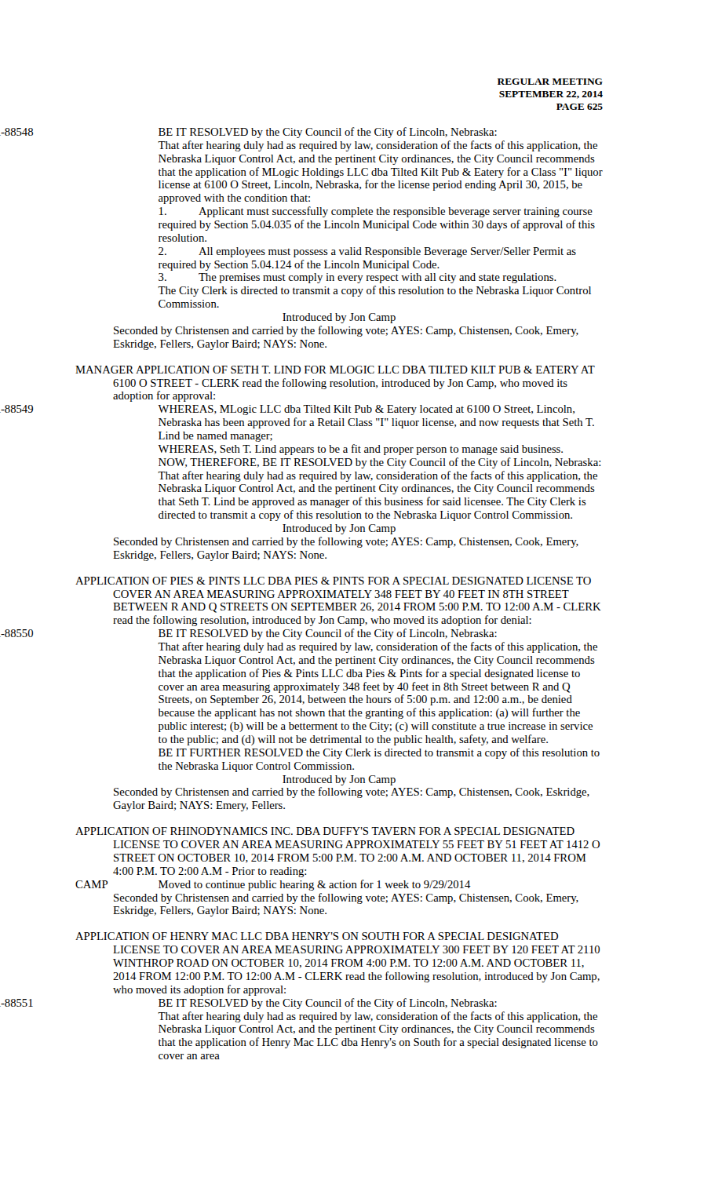REGULAR MEETING
SEPTEMBER 22, 2014
PAGE 625
A-88548 BE IT RESOLVED by the City Council of the City of Lincoln, Nebraska:
That after hearing duly had as required by law, consideration of the facts of this application, the Nebraska Liquor Control Act, and the pertinent City ordinances, the City Council recommends that the application of MLogic Holdings LLC dba Tilted Kilt Pub & Eatery for a Class "I" liquor license at 6100 O Street, Lincoln, Nebraska, for the license period ending April 30, 2015, be approved with the condition that:
1. Applicant must successfully complete the responsible beverage server training course required by Section 5.04.035 of the Lincoln Municipal Code within 30 days of approval of this resolution.
2. All employees must possess a valid Responsible Beverage Server/Seller Permit as required by Section 5.04.124 of the Lincoln Municipal Code.
3. The premises must comply in every respect with all city and state regulations.
The City Clerk is directed to transmit a copy of this resolution to the Nebraska Liquor Control Commission.
Introduced by Jon Camp
Seconded by Christensen and carried by the following vote; AYES: Camp, Chistensen, Cook, Emery, Eskridge, Fellers, Gaylor Baird; NAYS: None.
MANAGER APPLICATION OF SETH T. LIND FOR MLOGIC LLC DBA TILTED KILT PUB & EATERY AT 6100 O STREET - CLERK read the following resolution, introduced by Jon Camp, who moved its adoption for approval:
A-88549 WHEREAS, MLogic LLC dba Tilted Kilt Pub & Eatery located at 6100 O Street, Lincoln, Nebraska has been approved for a Retail Class "I" liquor license, and now requests that Seth T. Lind be named manager;
WHEREAS, Seth T. Lind appears to be a fit and proper person to manage said business.
NOW, THEREFORE, BE IT RESOLVED by the City Council of the City of Lincoln, Nebraska: That after hearing duly had as required by law, consideration of the facts of this application, the Nebraska Liquor Control Act, and the pertinent City ordinances, the City Council recommends that Seth T. Lind be approved as manager of this business for said licensee. The City Clerk is directed to transmit a copy of this resolution to the Nebraska Liquor Control Commission.
Introduced by Jon Camp
Seconded by Christensen and carried by the following vote; AYES: Camp, Chistensen, Cook, Emery, Eskridge, Fellers, Gaylor Baird; NAYS: None.
APPLICATION OF PIES & PINTS LLC DBA PIES & PINTS FOR A SPECIAL DESIGNATED LICENSE TO COVER AN AREA MEASURING APPROXIMATELY 348 FEET BY 40 FEET IN 8TH STREET BETWEEN R AND Q STREETS ON SEPTEMBER 26, 2014 FROM 5:00 P.M. TO 12:00 A.M - CLERK read the following resolution, introduced by Jon Camp, who moved its adoption for denial:
A-88550 BE IT RESOLVED by the City Council of the City of Lincoln, Nebraska:
That after hearing duly had as required by law, consideration of the facts of this application, the Nebraska Liquor Control Act, and the pertinent City ordinances, the City Council recommends that the application of Pies & Pints LLC dba Pies & Pints for a special designated license to cover an area measuring approximately 348 feet by 40 feet in 8th Street between R and Q Streets, on September 26, 2014, between the hours of 5:00 p.m. and 12:00 a.m., be denied because the applicant has not shown that the granting of this application: (a) will further the public interest; (b) will be a betterment to the City; (c) will constitute a true increase in service to the public; and (d) will not be detrimental to the public health, safety, and welfare.
BE IT FURTHER RESOLVED the City Clerk is directed to transmit a copy of this resolution to the Nebraska Liquor Control Commission.
Introduced by Jon Camp
Seconded by Christensen and carried by the following vote; AYES: Camp, Chistensen, Cook, Eskridge, Gaylor Baird; NAYS: Emery, Fellers.
APPLICATION OF RHINODYNAMICS INC. DBA DUFFY'S TAVERN FOR A SPECIAL DESIGNATED LICENSE TO COVER AN AREA MEASURING APPROXIMATELY 55 FEET BY 51 FEET AT 1412 O STREET ON OCTOBER 10, 2014 FROM 5:00 P.M. TO 2:00 A.M. AND OCTOBER 11, 2014 FROM 4:00 P.M. TO 2:00 A.M - Prior to reading:
CAMPMoved to continue public hearing & action for 1 week to 9/29/2014
Seconded by Christensen and carried by the following vote; AYES: Camp, Chistensen, Cook, Emery, Eskridge, Fellers, Gaylor Baird; NAYS: None.
APPLICATION OF HENRY MAC LLC DBA HENRY'S ON SOUTH FOR A SPECIAL DESIGNATED LICENSE TO COVER AN AREA MEASURING APPROXIMATELY 300 FEET BY 120 FEET AT 2110 WINTHROP ROAD ON OCTOBER 10, 2014 FROM 4:00 P.M. TO 12:00 A.M. AND OCTOBER 11, 2014 FROM 12:00 P.M. TO 12:00 A.M - CLERK read the following resolution, introduced by Jon Camp, who moved its adoption for approval:
A-88551 BE IT RESOLVED by the City Council of the City of Lincoln, Nebraska:
That after hearing duly had as required by law, consideration of the facts of this application, the Nebraska Liquor Control Act, and the pertinent City ordinances, the City Council recommends that the application of Henry Mac LLC dba Henry's on South for a special designated license to cover an area